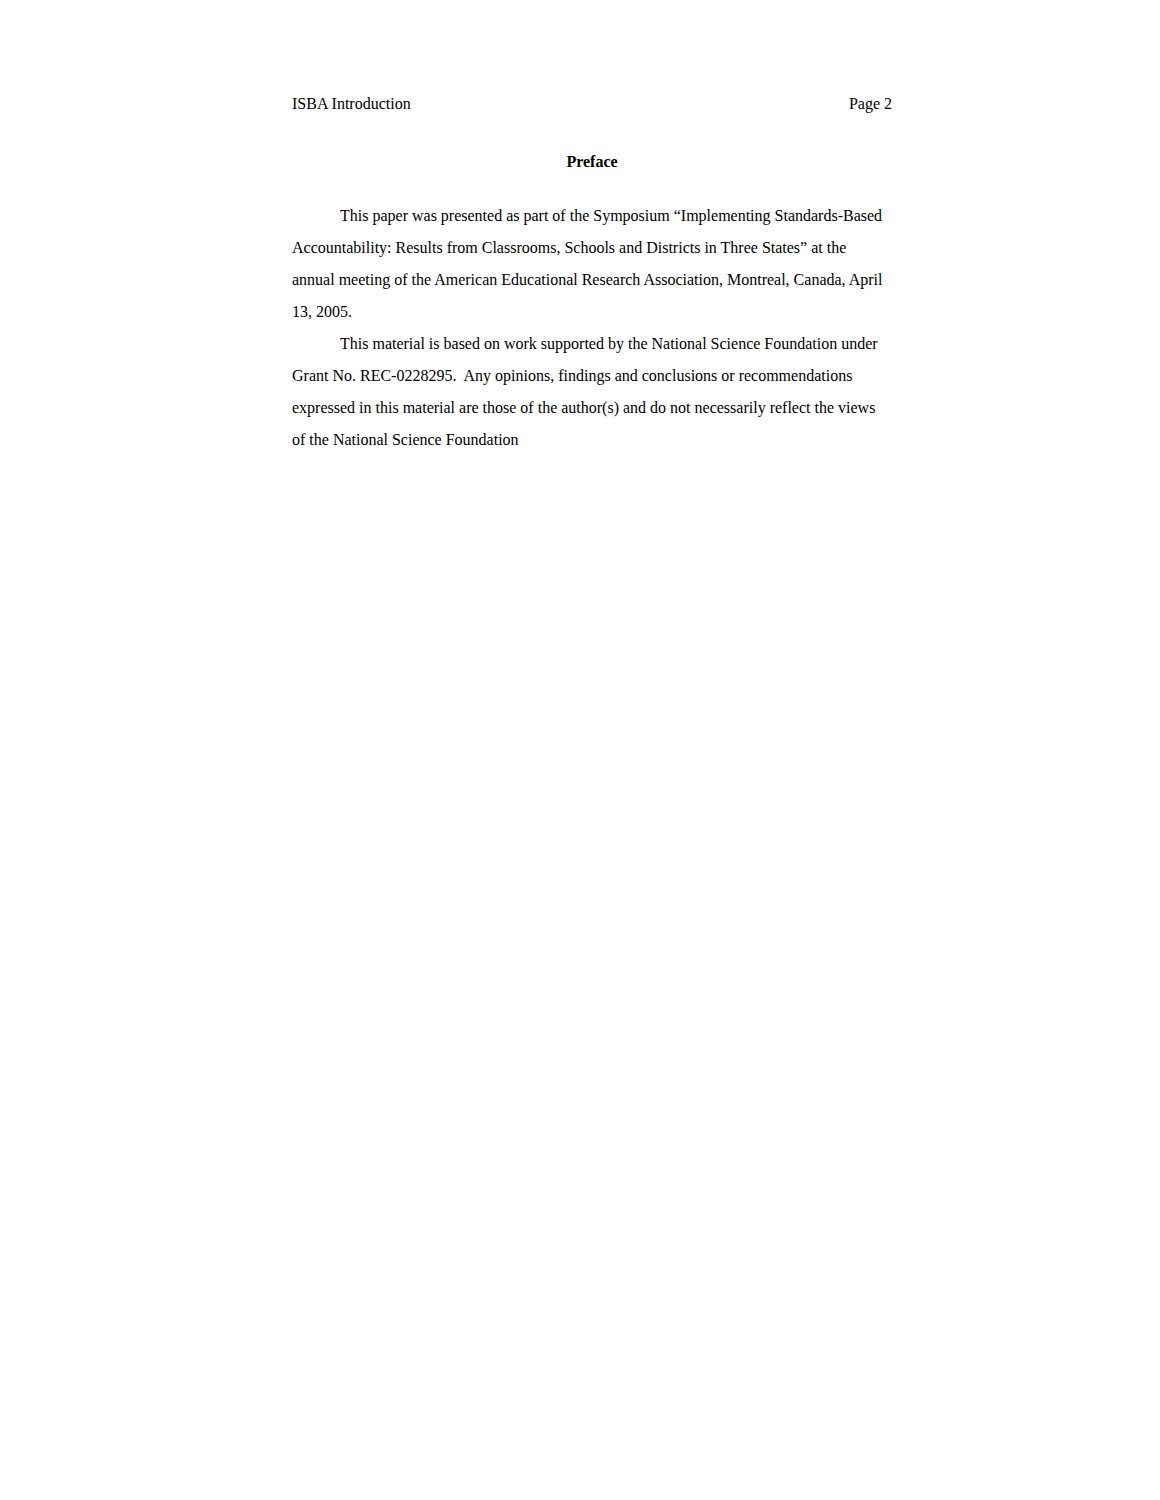ISBA Introduction Page 2
Preface
This paper was presented as part of the Symposium “Implementing Standards-Based Accountability: Results from Classrooms, Schools and Districts in Three States” at the annual meeting of the American Educational Research Association, Montreal, Canada, April 13, 2005.
This material is based on work supported by the National Science Foundation under Grant No. REC-0228295. Any opinions, findings and conclusions or recommendations expressed in this material are those of the author(s) and do not necessarily reflect the views of the National Science Foundation